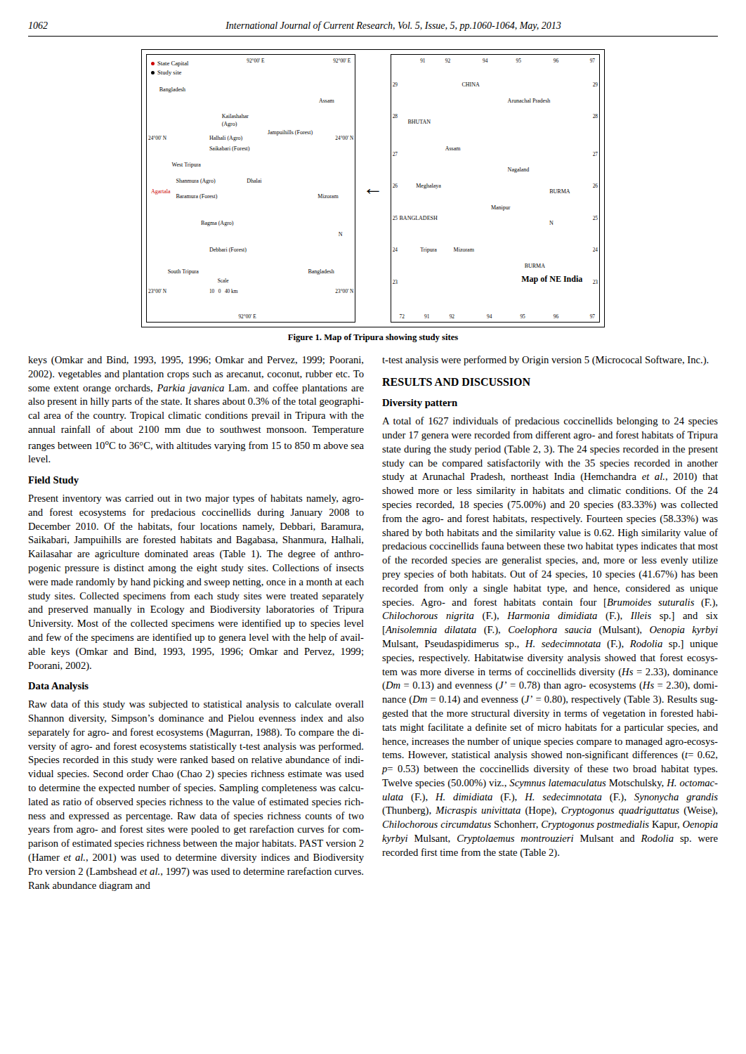1062 International Journal of Current Research, Vol. 5, Issue, 5, pp.1060-1064, May, 2013
State Capital
Study site
92°00' E 92°00' E Assam Kailashahar
(Agro) Bangladesh Halhali (Agro) Saikabari (Forest) Jampuihills (Forest) 24°00' N 24°00' N West Tripura Shanmura (Agro) Baramura (Forest) Dhalai Mizoram Agartala Bagma (Agro) Debbari (Forest) South Tripura Bangladesh N Scale 10 0 40 km 23°00' N 23°00' N 92°00' E
←
91 92 94 95 96 97 29 29 CHINA Arunachal Pradesh 28 28 BHUTAN Assam 27 27 Nagaland 26 26 Meghalaya BURMA Manipur 25 25 BANGLADESH N 24 24 Tripura Mizoram BURMA 23 23 Map of NE India 72 91 92 94 95 96 97
Figure 1. Map of Tripura showing study sites
keys (Omkar and Bind, 1993, 1995, 1996; Omkar and Pervez, 1999; Poorani, 2002). vegetables and plantation crops such as arecanut, coconut, rubber etc. To some extent orange orchards, Parkia javanica Lam. and coffee plantations are also present in hilly parts of the state. It shares about 0.3% of the total geographical area of the country. Tropical climatic conditions prevail in Tripura with the annual rainfall of about 2100 mm due to southwest monsoon. Temperature ranges between 10o C to 36°C, with altitudes varying from 15 to 850 m above sea level.
Field Study
Present inventory was carried out in two major types of habitats namely, agro- and forest ecosystems for predacious coccinellids during January 2008 to December 2010. Of the habitats, four locations namely, Debbari, Baramura, Saikabari, Jampuihills are forested habitats and Bagabasa, Shanmura, Halhali, Kailasahar are agriculture dominated areas (Table 1). The degree of anthropogenic pressure is distinct among the eight study sites. Collections of insects were made randomly by hand picking and sweep netting, once in a month at each study sites. Collected specimens from each study sites were treated separately and preserved manually in Ecology and Biodiversity laboratories of Tripura University. Most of the collected specimens were identified up to species level and few of the specimens are identified up to genera level with the help of available keys (Omkar and Bind, 1993, 1995, 1996; Omkar and Pervez, 1999; Poorani, 2002).
Data Analysis
Raw data of this study was subjected to statistical analysis to calculate overall Shannon diversity, Simpson’s dominance and Pielou evenness index and also separately for agro- and forest ecosystems (Magurran, 1988). To compare the diversity of agro- and forest ecosystems statistically t-test analysis was performed. Species recorded in this study were ranked based on relative abundance of individual species. Second order Chao (Chao 2) species richness estimate was used to determine the expected number of species. Sampling completeness was calculated as ratio of observed species richness to the value of estimated species richness and expressed as percentage. Raw data of species richness counts of two years from agro- and forest sites were pooled to get rarefaction curves for comparison of estimated species richness between the major habitats. PAST version 2 (Hamer et al., 2001) was used to determine diversity indices and Biodiversity Pro version 2 (Lambshead et al., 1997) was used to determine rarefaction curves. Rank abundance diagram and
t-test analysis were performed by Origin version 5 (Micrococal Software, Inc.).
RESULTS AND DISCUSSION
Diversity pattern
A total of 1627 individuals of predacious coccinellids belonging to 24 species under 17 genera were recorded from different agro- and forest habitats of Tripura state during the study period (Table 2, 3). The 24 species recorded in the present study can be compared satisfactorily with the 35 species recorded in another study at Arunachal Pradesh, northeast India (Hemchandra et al., 2010) that showed more or less similarity in habitats and climatic conditions. Of the 24 species recorded, 18 species (75.00%) and 20 species (83.33%) was collected from the agro- and forest habitats, respectively. Fourteen species (58.33%) was shared by both habitats and the similarity value is 0.62. High similarity value of predacious coccinellids fauna between these two habitat types indicates that most of the recorded species are generalist species, and, more or less evenly utilize prey species of both habitats. Out of 24 species, 10 species (41.67%) has been recorded from only a single habitat type, and hence, considered as unique species. Agro- and forest habitats contain four [Brumoides suturalis (F.), Chilochorous nigrita (F.), Harmonia dimidiata (F.), Illeis sp.] and six [Anisolemnia dilatata (F.), Coelophora saucia (Mulsant), Oenopia kyrbyi Mulsant, Pseudaspidimerus sp., H. sedecimnotata (F.), Rodolia sp.] unique species, respectively. Habitatwise diversity analysis showed that forest ecosystem was more diverse in terms of coccinellids diversity (Hs = 2.33), dominance (Dm = 0.13) and evenness (J’ = 0.78) than agro- ecosystems (Hs = 2.30), dominance (Dm = 0.14) and evenness (J’ = 0.80), respectively (Table 3). Results suggested that the more structural diversity in terms of vegetation in forested habitats might facilitate a definite set of micro habitats for a particular species, and hence, increases the number of unique species compare to managed agro-ecosystems. However, statistical analysis showed non-significant differences (t= 0.62, p= 0.53) between the coccinellids diversity of these two broad habitat types. Twelve species (50.00%) viz., Scymnus latemaculatus Motschulsky, H. octomaculata (F.), H. dimidiata (F.), H. sedecimnotata (F.), Synonycha grandis (Thunberg), Micraspis univittata (Hope), Cryptogonus quadriguttatus (Weise), Chilochorous circumdatus Schonherr, Cryptogonus postmedialis Kapur, Oenopia kyrbyi Mulsant, Cryptolaemus montrouzieri Mulsant and Rodolia sp. were recorded first time from the state (Table 2).